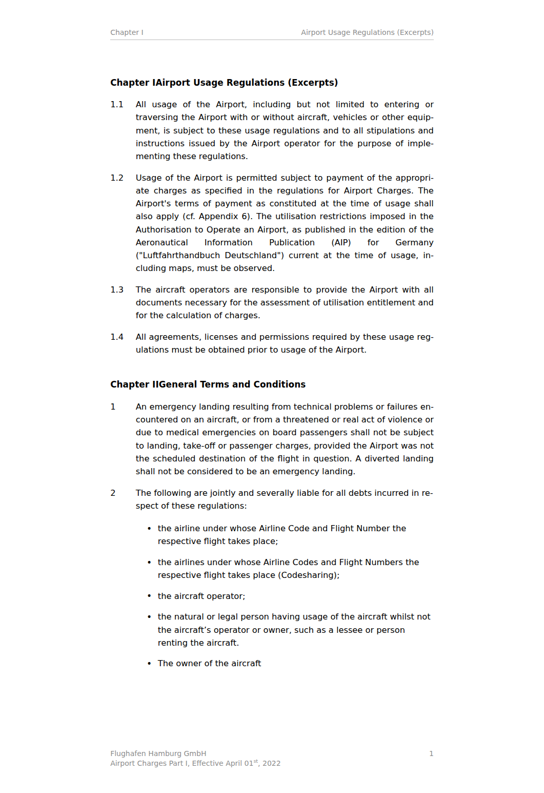Chapter I
Airport Usage Regulations (Excerpts)
Chapter IAirport Usage Regulations (Excerpts)
1.1
All usage of the Airport, including but not limited to entering or traversing the Airport with or without aircraft, vehicles or other equipment, is subject to these usage regulations and to all stipulations and instructions issued by the Airport operator for the purpose of implementing these regulations.
1.2
Usage of the Airport is permitted subject to payment of the appropriate charges as specified in the regulations for Airport Charges. The Airport's terms of payment as constituted at the time of usage shall also apply (cf. Appendix 6). The utilisation restrictions imposed in the Authorisation to Operate an Airport, as published in the edition of the Aeronautical Information Publication (AIP) for Germany ("Luftfahrthandbuch Deutschland") current at the time of usage, including maps, must be observed.
1.3
The aircraft operators are responsible to provide the Airport with all documents necessary for the assessment of utilisation entitlement and for the calculation of charges.
1.4
All agreements, licenses and permissions required by these usage regulations must be obtained prior to usage of the Airport.
Chapter IIGeneral Terms and Conditions
1
An emergency landing resulting from technical problems or failures encountered on an aircraft, or from a threatened or real act of violence or due to medical emergencies on board passengers shall not be subject to landing, take-off or passenger charges, provided the Airport was not the scheduled destination of the flight in question. A diverted landing shall not be considered to be an emergency landing.
2
The following are jointly and severally liable for all debts incurred in respect of these regulations:
the airline under whose Airline Code and Flight Number the respective flight takes place;
the airlines under whose Airline Codes and Flight Numbers the respective flight takes place (Codesharing);
the aircraft operator;
the natural or legal person having usage of the aircraft whilst not the aircraft’s operator or owner, such as a lessee or person renting the aircraft.
The owner of the aircraft
Flughafen Hamburg GmbH
Airport Charges Part I, Effective April 01st, 2022
1